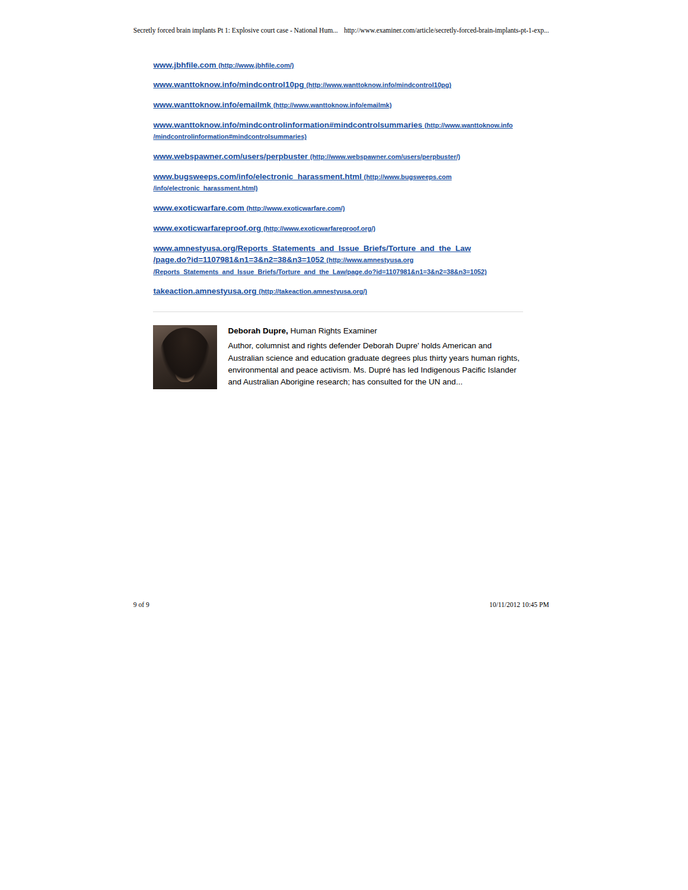Secretly forced brain implants Pt 1: Explosive court case - National Hum... http://www.examiner.com/article/secretly-forced-brain-implants-pt-1-exp...
www.jbhfile.com (http://www.jbhfile.com/)
www.wanttoknow.info/mindcontrol10pg (http://www.wanttoknow.info/mindcontrol10pg)
www.wanttoknow.info/emailmk (http://www.wanttoknow.info/emailmk)
www.wanttoknow.info/mindcontrolinformation#mindcontrolsummaries (http://www.wanttoknow.info
/mindcontrolinformation#mindcontrolsummaries)
www.webspawner.com/users/perpbuster (http://www.webspawner.com/users/perpbuster/)
www.bugsweeps.com/info/electronic_harassment.html (http://www.bugsweeps.com
/info/electronic_harassment.html)
www.exoticwarfare.com (http://www.exoticwarfare.com/)
www.exoticwarfareproof.org (http://www.exoticwarfareproof.org/)
www.amnestyusa.org/Reports_Statements_and_Issue_Briefs/Torture_and_the_Law
/page.do?id=1107981&n1=3&n2=38&n3=1052 (http://www.amnestyusa.org
/Reports_Statements_and_Issue_Briefs/Torture_and_the_Law/page.do?id=1107981&n1=3&n2=38&n3=1052)
takeaction.amnestyusa.org (http://takeaction.amnestyusa.org/)
Deborah Dupre, Human Rights Examiner
Author, columnist and rights defender Deborah Dupre' holds American and Australian science and education graduate degrees plus thirty years human rights, environmental and peace activism. Ms. Dupré has led Indigenous Pacific Islander and Australian Aborigine research; has consulted for the UN and...
9 of 9 10/11/2012 10:45 PM